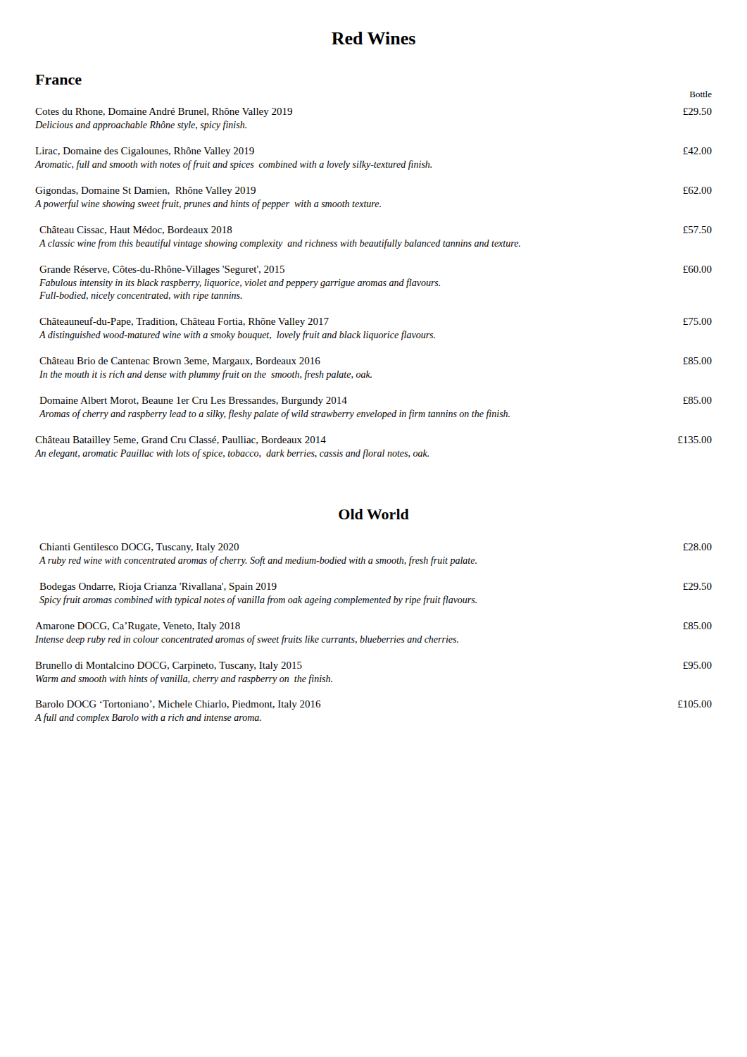Red Wines
France
Bottle
| Cotes du Rhone, Domaine André Brunel, Rhône Valley 2019 Delicious and approachable Rhône style, spicy finish. | £29.50 |
| Lirac, Domaine des Cigalounes, Rhône Valley 2019 Aromatic, full and smooth with notes of fruit and spices combined with a lovely silky-textured finish. | £42.00 |
| Gigondas, Domaine St Damien, Rhône Valley 2019 A powerful wine showing sweet fruit, prunes and hints of pepper with a smooth texture. | £62.00 |
| Château Cissac, Haut Médoc, Bordeaux 2018 A classic wine from this beautiful vintage showing complexity and richness with beautifully balanced tannins and texture. | £57.50 |
| Grande Réserve, Côtes-du-Rhône-Villages 'Seguret', 2015 Fabulous intensity in its black raspberry, liquorice, violet and peppery garrigue aromas and flavours. Full-bodied, nicely concentrated, with ripe tannins. | £60.00 |
| Châteauneuf-du-Pape, Tradition, Château Fortia, Rhône Valley 2017 A distinguished wood-matured wine with a smoky bouquet, lovely fruit and black liquorice flavours. | £75.00 |
| Château Brio de Cantenac Brown 3eme, Margaux, Bordeaux 2016 In the mouth it is rich and dense with plummy fruit on the smooth, fresh palate, oak. | £85.00 |
| Domaine Albert Morot, Beaune 1er Cru Les Bressandes, Burgundy 2014 Aromas of cherry and raspberry lead to a silky, fleshy palate of wild strawberry enveloped in firm tannins on the finish. | £85.00 |
| Château Batailley 5eme, Grand Cru Classé, Paulliac, Bordeaux 2014 An elegant, aromatic Pauillac with lots of spice, tobacco, dark berries, cassis and floral notes, oak. | £135.00 |
Old World
| Chianti Gentilesco DOCG, Tuscany, Italy 2020 A ruby red wine with concentrated aromas of cherry. Soft and medium-bodied with a smooth, fresh fruit palate. | £28.00 |
| Bodegas Ondarre, Rioja Crianza 'Rivallana', Spain 2019 Spicy fruit aromas combined with typical notes of vanilla from oak ageing complemented by ripe fruit flavours. | £29.50 |
| Amarone DOCG, Ca’Rugate, Veneto, Italy 2018 Intense deep ruby red in colour concentrated aromas of sweet fruits like currants, blueberries and cherries. | £85.00 |
| Brunello di Montalcino DOCG, Carpineto, Tuscany, Italy 2015 Warm and smooth with hints of vanilla, cherry and raspberry on the finish. | £95.00 |
| Barolo DOCG ‘Tortoniano’, Michele Chiarlo, Piedmont, Italy 2016 A full and complex Barolo with a rich and intense aroma. | £105.00 |